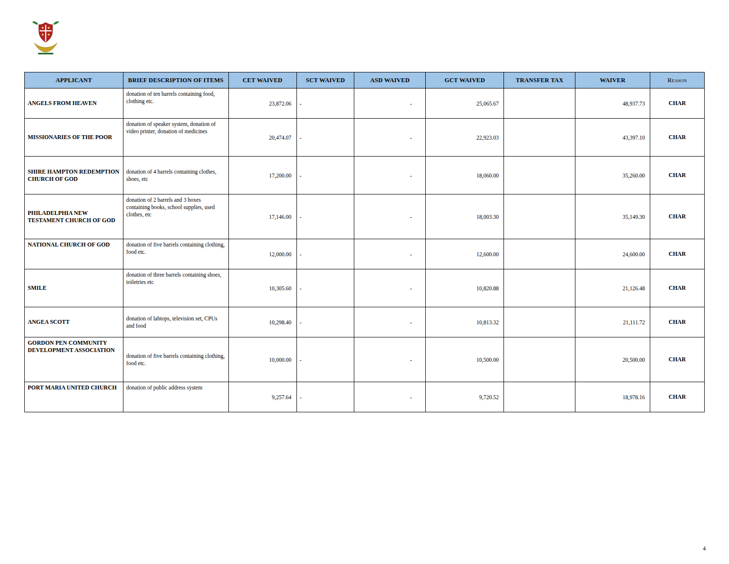| APPLICANT | BRIEF DESCRIPTION OF ITEMS | CET WAIVED | SCT WAIVED | ASD WAIVED | GCT WAIVED | TRANSFER TAX | WAIVER | Reason |
| --- | --- | --- | --- | --- | --- | --- | --- | --- |
| ANGELS FROM HEAVEN | donation of ten barrels containing food, clothing etc. | 23,872.06 | - | - | 25,065.67 | | 48,937.73 | CHAR |
| MISSIONARIES OF THE POOR | donation of speaker system, donation of video printer, donation of medicines | 20,474.07 | - | - | 22,923.03 | | 43,397.10 | CHAR |
| SHIRE HAMPTON REDEMPTION CHURCH OF GOD | donation of 4 barrels containing clothes, shoes, etc | 17,200.00 | - | - | 18,060.00 | | 35,260.00 | CHAR |
| PHILADELPHIA NEW TESTAMENT CHURCH OF GOD | donation of 2 barrels and 3 boxes containing books, school supplies, used clothes, etc | 17,146.00 | - | - | 18,003.30 | | 35,149.30 | CHAR |
| NATIONAL CHURCH OF GOD | donation of five barrels containing clothing, food etc. | 12,000.00 | - | - | 12,600.00 | | 24,600.00 | CHAR |
| SMILE | donation of three barrels containing shoes, toiletries etc | 10,305.60 | - | - | 10,820.88 | | 21,126.48 | CHAR |
| ANGEA SCOTT | donation of labtops, television set, CPUs and food | 10,298.40 | - | - | 10,813.32 | | 21,111.72 | CHAR |
| GORDON PEN COMMUNITY DEVELOPMENT ASSOCIATION | donation of five barrels containing clothing, food etc. | 10,000.00 | - | - | 10,500.00 | | 20,500.00 | CHAR |
| PORT MARIA UNITED CHURCH | donation of public address system | 9,257.64 | - | - | 9,720.52 | | 18,978.16 | CHAR |
4